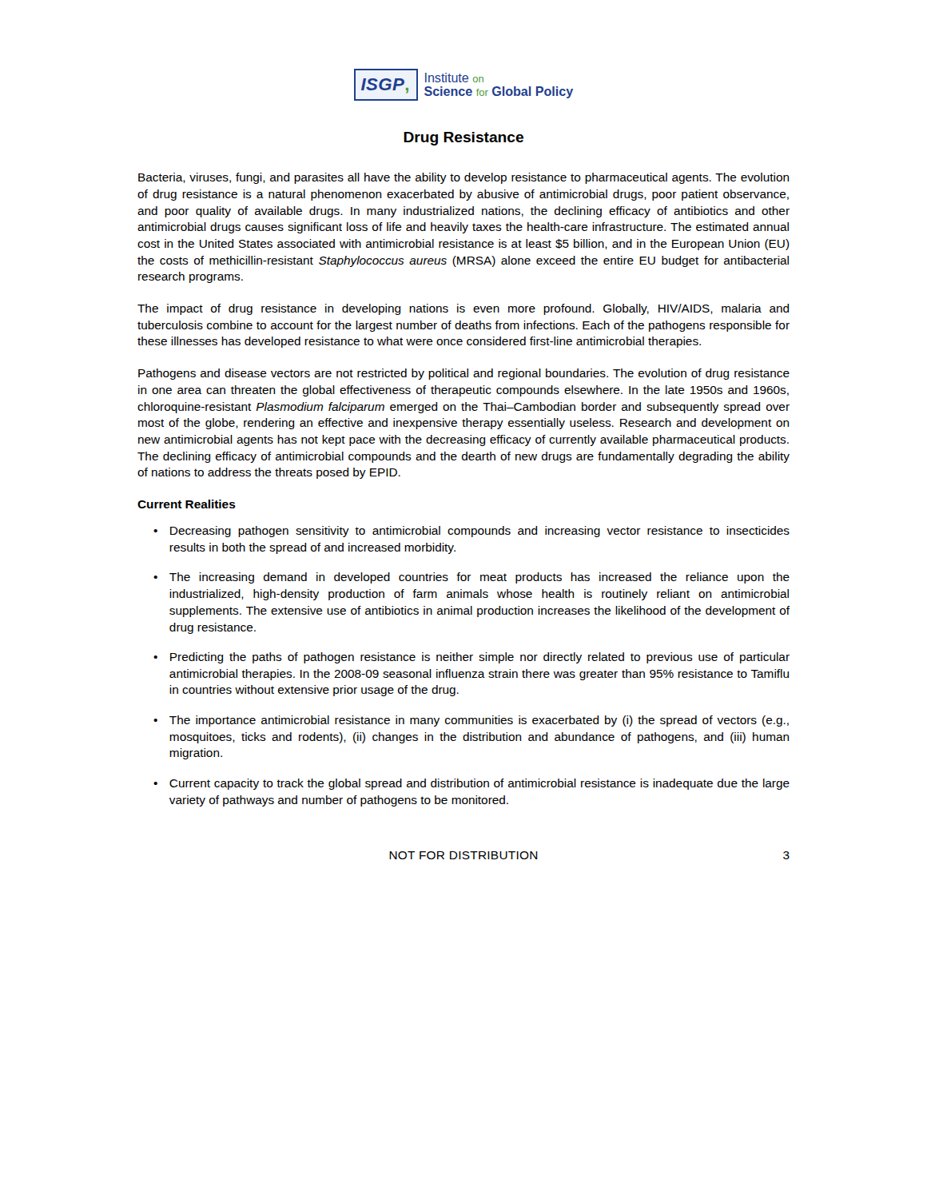ISGP,
Institute on
Science for Global Policy
Drug Resistance
Bacteria, viruses, fungi, and parasites all have the ability to develop resistance to pharmaceutical agents. The evolution of drug resistance is a natural phenomenon exacerbated by abusive of antimicrobial drugs, poor patient observance, and poor quality of available drugs. In many industrialized nations, the declining efficacy of antibiotics and other antimicrobial drugs causes significant loss of life and heavily taxes the health-care infrastructure. The estimated annual cost in the United States associated with antimicrobial resistance is at least $5 billion, and in the European Union (EU) the costs of methicillin-resistant Staphylococcus aureus (MRSA) alone exceed the entire EU budget for antibacterial research programs.
The impact of drug resistance in developing nations is even more profound. Globally, HIV/AIDS, malaria and tuberculosis combine to account for the largest number of deaths from infections. Each of the pathogens responsible for these illnesses has developed resistance to what were once considered first-line antimicrobial therapies.
Pathogens and disease vectors are not restricted by political and regional boundaries. The evolution of drug resistance in one area can threaten the global effectiveness of therapeutic compounds elsewhere. In the late 1950s and 1960s, chloroquine-resistant Plasmodium falciparum emerged on the Thai–Cambodian border and subsequently spread over most of the globe, rendering an effective and inexpensive therapy essentially useless. Research and development on new antimicrobial agents has not kept pace with the decreasing efficacy of currently available pharmaceutical products. The declining efficacy of antimicrobial compounds and the dearth of new drugs are fundamentally degrading the ability of nations to address the threats posed by EPID.
Current Realities
Decreasing pathogen sensitivity to antimicrobial compounds and increasing vector resistance to insecticides results in both the spread of and increased morbidity.
The increasing demand in developed countries for meat products has increased the reliance upon the industrialized, high-density production of farm animals whose health is routinely reliant on antimicrobial supplements. The extensive use of antibiotics in animal production increases the likelihood of the development of drug resistance.
Predicting the paths of pathogen resistance is neither simple nor directly related to previous use of particular antimicrobial therapies. In the 2008-09 seasonal influenza strain there was greater than 95% resistance to Tamiflu in countries without extensive prior usage of the drug.
The importance antimicrobial resistance in many communities is exacerbated by (i) the spread of vectors (e.g., mosquitoes, ticks and rodents), (ii) changes in the distribution and abundance of pathogens, and (iii) human migration.
Current capacity to track the global spread and distribution of antimicrobial resistance is inadequate due the large variety of pathways and number of pathogens to be monitored.
NOT FOR DISTRIBUTION 3